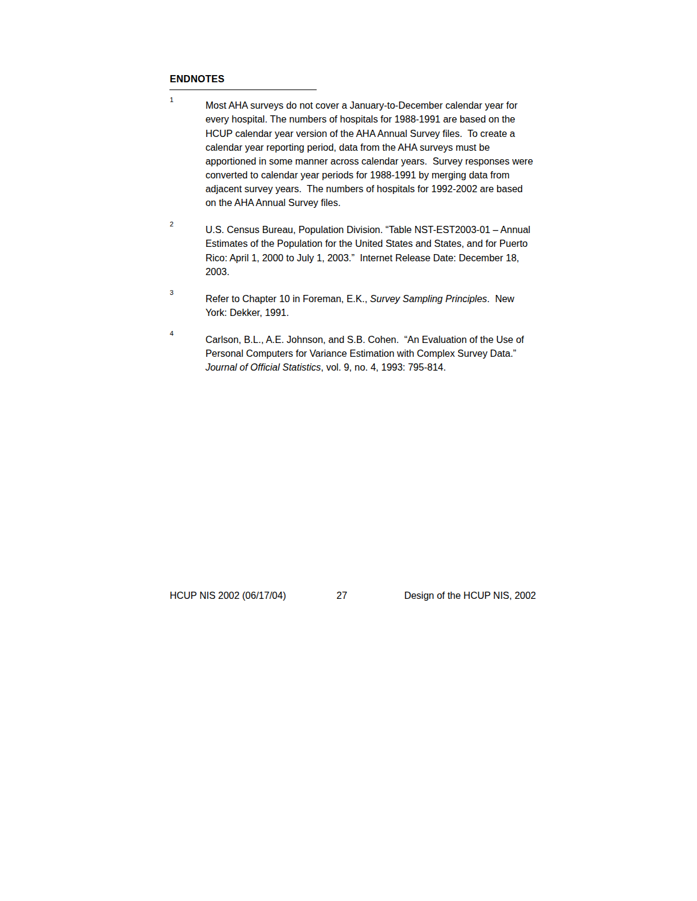ENDNOTES
1 Most AHA surveys do not cover a January-to-December calendar year for every hospital. The numbers of hospitals for 1988-1991 are based on the HCUP calendar year version of the AHA Annual Survey files. To create a calendar year reporting period, data from the AHA surveys must be apportioned in some manner across calendar years. Survey responses were converted to calendar year periods for 1988-1991 by merging data from adjacent survey years. The numbers of hospitals for 1992-2002 are based on the AHA Annual Survey files.
2 U.S. Census Bureau, Population Division. “Table NST-EST2003-01 – Annual Estimates of the Population for the United States and States, and for Puerto Rico: April 1, 2000 to July 1, 2003.” Internet Release Date: December 18, 2003.
3 Refer to Chapter 10 in Foreman, E.K., Survey Sampling Principles. New York: Dekker, 1991.
4 Carlson, B.L., A.E. Johnson, and S.B. Cohen. “An Evaluation of the Use of Personal Computers for Variance Estimation with Complex Survey Data.” Journal of Official Statistics, vol. 9, no. 4, 1993: 795-814.
| HCUP NIS 2002 (06/17/04) | 27 | Design of the HCUP NIS, 2002 |